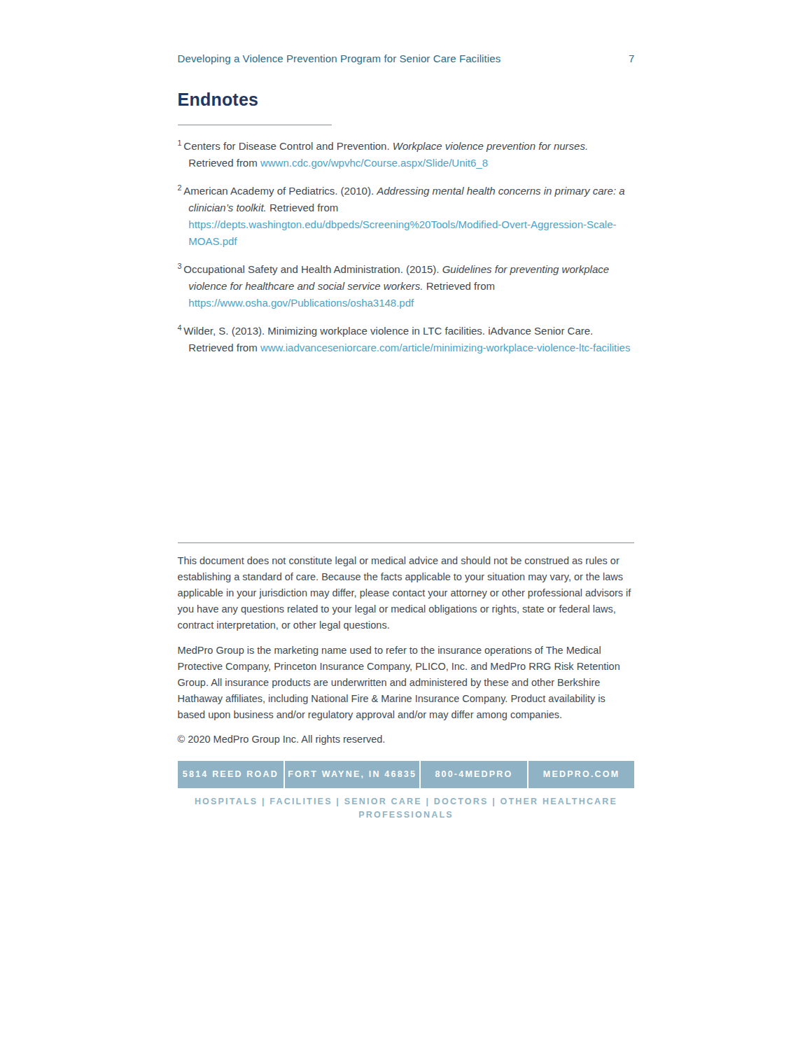Developing a Violence Prevention Program for Senior Care Facilities 7
Endnotes
1Centers for Disease Control and Prevention. Workplace violence prevention for nurses. Retrieved from wwwn.cdc.gov/wpvhc/Course.aspx/Slide/Unit6_8
2American Academy of Pediatrics. (2010). Addressing mental health concerns in primary care: a clinician’s toolkit. Retrieved from https://depts.washington.edu/dbpeds/Screening%20Tools/Modified-Overt-Aggression-Scale-MOAS.pdf
3Occupational Safety and Health Administration. (2015). Guidelines for preventing workplace violence for healthcare and social service workers. Retrieved from https://www.osha.gov/Publications/osha3148.pdf
4Wilder, S. (2013). Minimizing workplace violence in LTC facilities. iAdvance Senior Care. Retrieved from www.iadvanceseniorcare.com/article/minimizing-workplace-violence-ltc-facilities
This document does not constitute legal or medical advice and should not be construed as rules or establishing a standard of care. Because the facts applicable to your situation may vary, or the laws applicable in your jurisdiction may differ, please contact your attorney or other professional advisors if you have any questions related to your legal or medical obligations or rights, state or federal laws, contract interpretation, or other legal questions.
MedPro Group is the marketing name used to refer to the insurance operations of The Medical Protective Company, Princeton Insurance Company, PLICO, Inc. and MedPro RRG Risk Retention Group. All insurance products are underwritten and administered by these and other Berkshire Hathaway affiliates, including National Fire & Marine Insurance Company. Product availability is based upon business and/or regulatory approval and/or may differ among companies.
© 2020 MedPro Group Inc. All rights reserved.
5814 Reed Road
Fort Wayne, IN 46835
800-4MEDPRO
MedPro.com
Hospitals | Facilities | Senior Care | Doctors | Other Healthcare Professionals